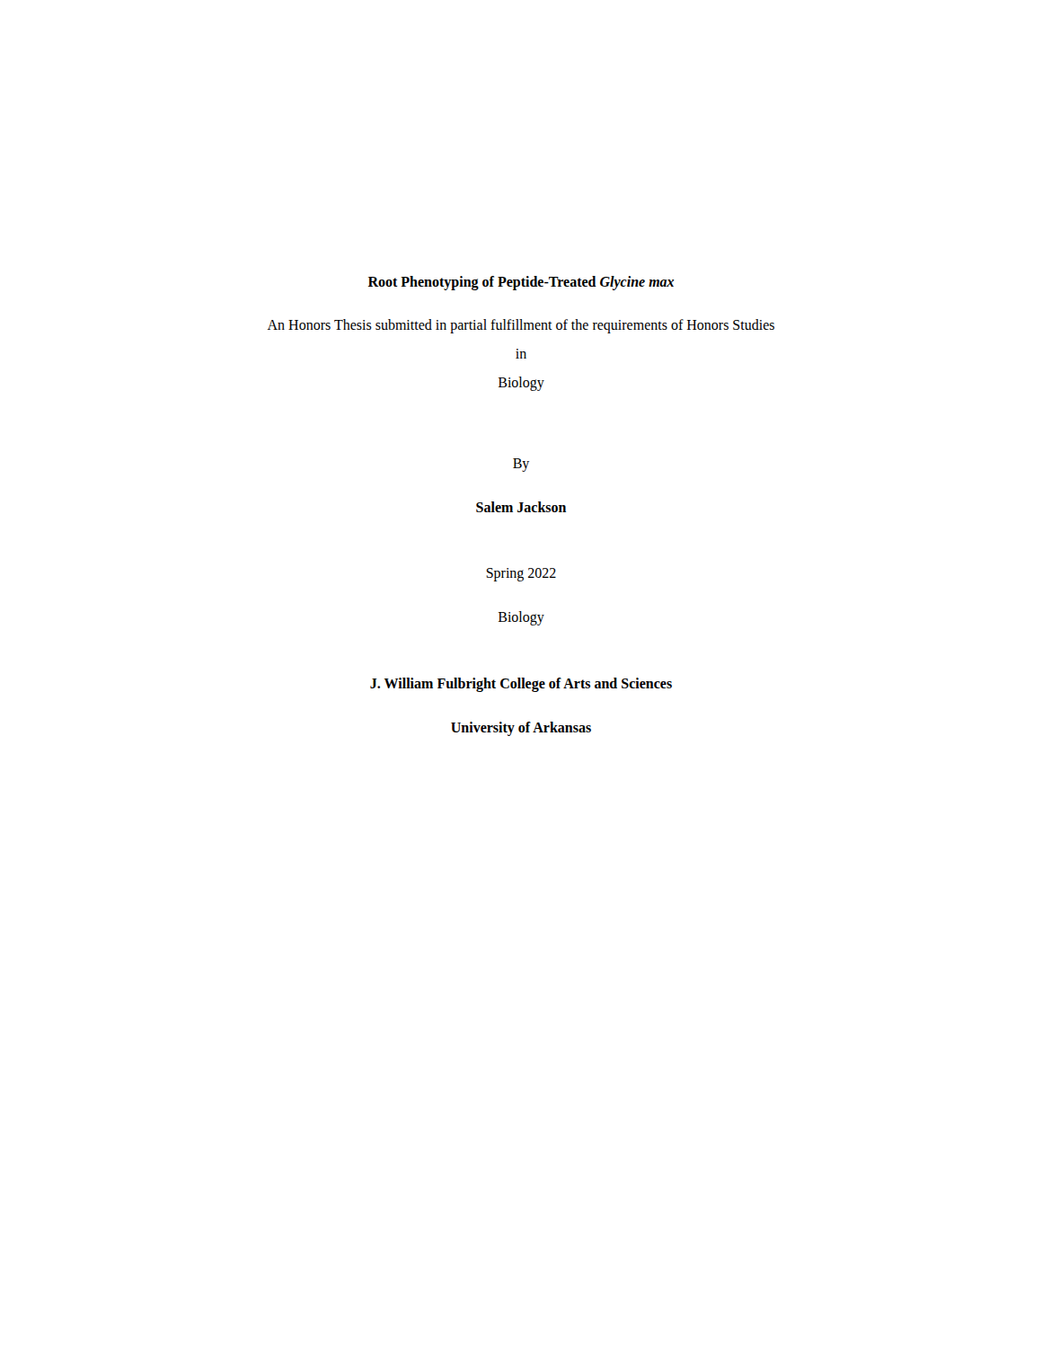Root Phenotyping of Peptide-Treated Glycine max
An Honors Thesis submitted in partial fulfillment of the requirements of Honors Studies in
Biology
By
Salem Jackson
Spring 2022
Biology
J. William Fulbright College of Arts and Sciences
University of Arkansas